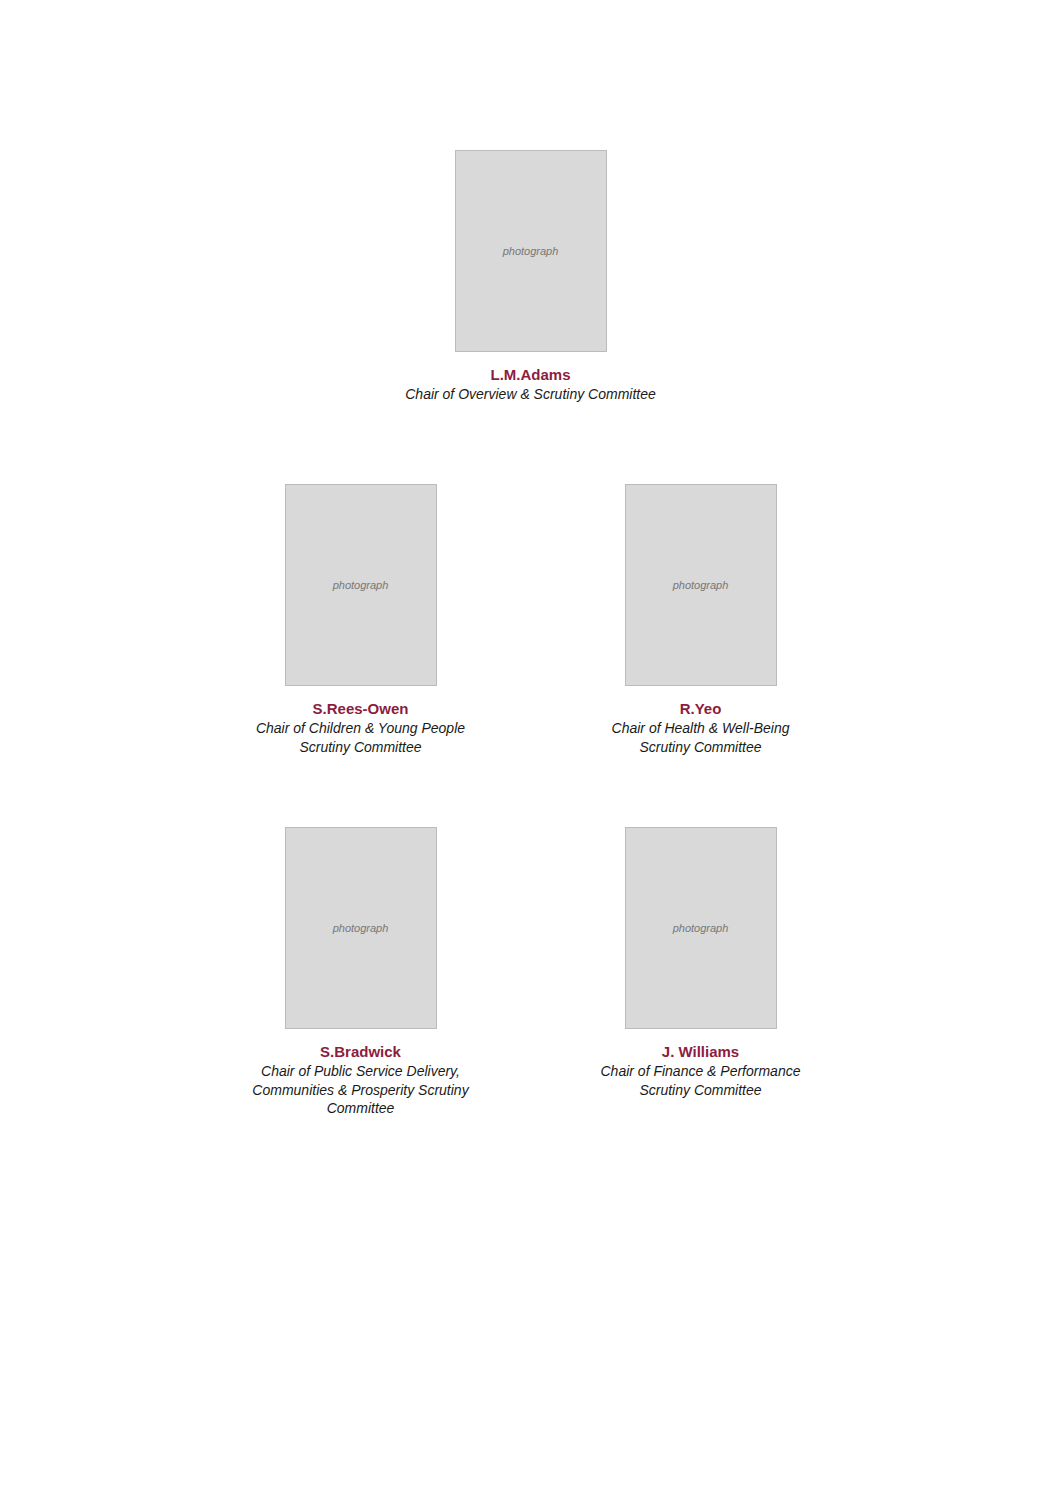photograph
L.M.Adams
Chair of Overview & Scrutiny Committee
photograph
S.Rees-Owen
Chair of Children & Young People Scrutiny Committee
photograph
R.Yeo
Chair of Health & Well-Being Scrutiny Committee
photograph
S.Bradwick
Chair of Public Service Delivery, Communities & Prosperity Scrutiny Committee
photograph
J. Williams
Chair of Finance & Performance Scrutiny Committee